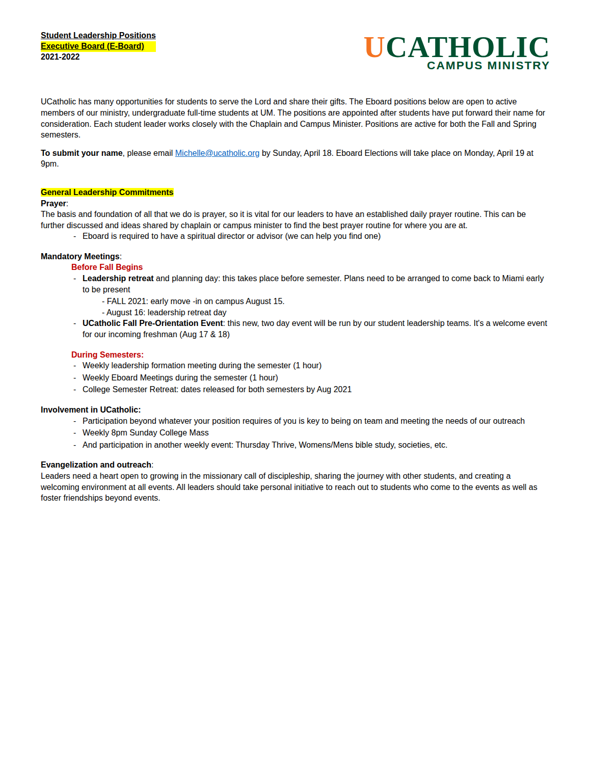Student Leadership Positions
Executive Board (E-Board)
2021-2022
UCATHOLIC
CAMPUS MINISTRY
UCatholic has many opportunities for students to serve the Lord and share their gifts. The Eboard positions below are open to active members of our ministry, undergraduate full-time students at UM. The positions are appointed after students have put forward their name for consideration. Each student leader works closely with the Chaplain and Campus Minister. Positions are active for both the Fall and Spring semesters.
To submit your name, please email Michelle@ucatholic.org by Sunday, April 18. Eboard Elections will take place on Monday, April 19 at 9pm.
General Leadership Commitments
Prayer:
The basis and foundation of all that we do is prayer, so it is vital for our leaders to have an established daily prayer routine. This can be further discussed and ideas shared by chaplain or campus minister to find the best prayer routine for where you are at.
Eboard is required to have a spiritual director or advisor (we can help you find one)
Mandatory Meetings:
Before Fall Begins
Leadership retreat and planning day: this takes place before semester. Plans need to be arranged to come back to Miami early to be present
- FALL 2021: early move -in on campus August 15.
- August 16: leadership retreat day
UCatholic Fall Pre-Orientation Event: this new, two day event will be run by our student leadership teams. It's a welcome event for our incoming freshman (Aug 17 & 18)
During Semesters:
Weekly leadership formation meeting during the semester (1 hour)
Weekly Eboard Meetings during the semester (1 hour)
College Semester Retreat: dates released for both semesters by Aug 2021
Involvement in UCatholic:
Participation beyond whatever your position requires of you is key to being on team and meeting the needs of our outreach
Weekly 8pm Sunday College Mass
And participation in another weekly event: Thursday Thrive, Womens/Mens bible study, societies, etc.
Evangelization and outreach:
Leaders need a heart open to growing in the missionary call of discipleship, sharing the journey with other students, and creating a welcoming environment at all events. All leaders should take personal initiative to reach out to students who come to the events as well as foster friendships beyond events.